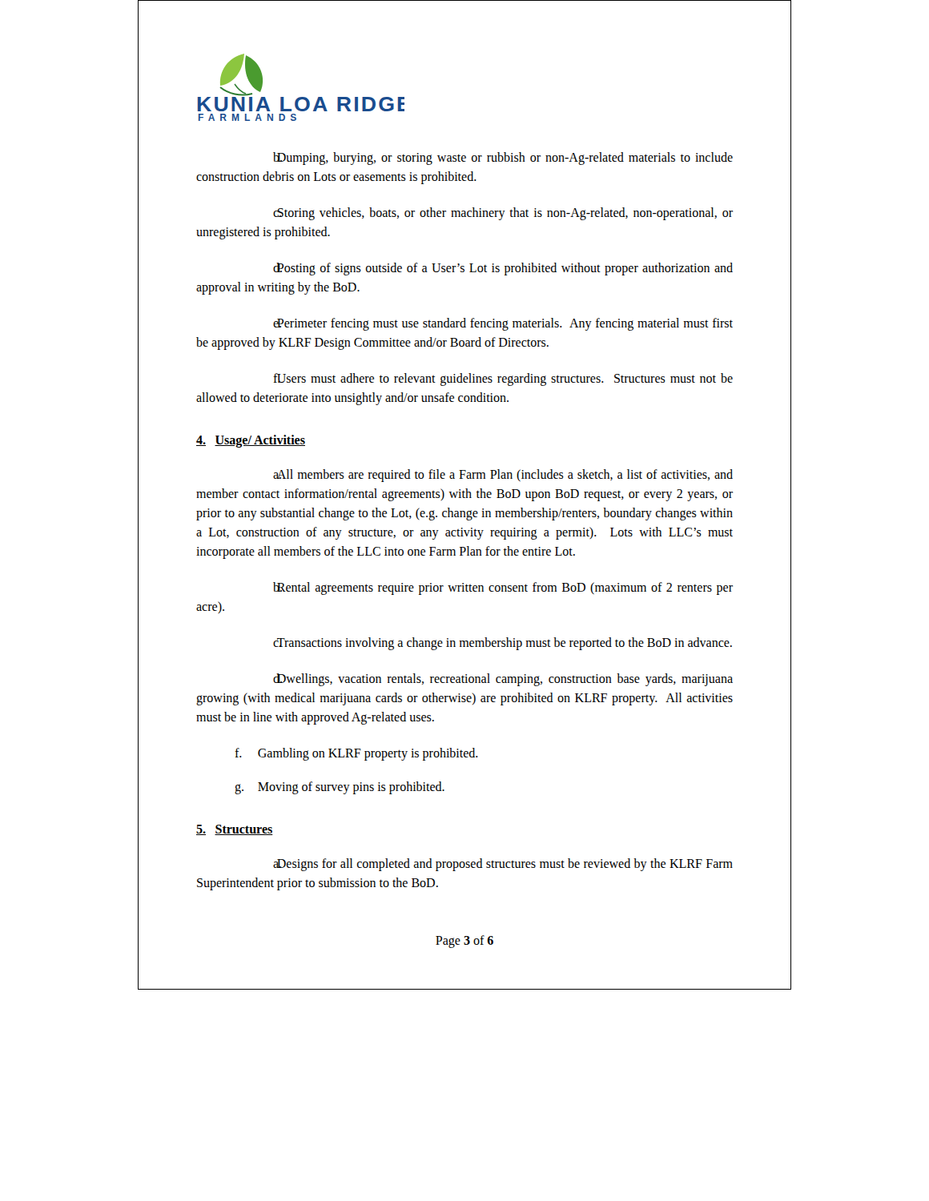KUNIA LOA RIDGE FARMLANDS
b. Dumping, burying, or storing waste or rubbish or non-Ag-related materials to include construction debris on Lots or easements is prohibited.
c. Storing vehicles, boats, or other machinery that is non-Ag-related, non-operational, or unregistered is prohibited.
d. Posting of signs outside of a User’s Lot is prohibited without proper authorization and approval in writing by the BoD.
e. Perimeter fencing must use standard fencing materials. Any fencing material must first be approved by KLRF Design Committee and/or Board of Directors.
f. Users must adhere to relevant guidelines regarding structures. Structures must not be allowed to deteriorate into unsightly and/or unsafe condition.
4. Usage/ Activities
a. All members are required to file a Farm Plan (includes a sketch, a list of activities, and member contact information/rental agreements) with the BoD upon BoD request, or every 2 years, or prior to any substantial change to the Lot, (e.g. change in membership/renters, boundary changes within a Lot, construction of any structure, or any activity requiring a permit). Lots with LLC’s must incorporate all members of the LLC into one Farm Plan for the entire Lot.
b. Rental agreements require prior written consent from BoD (maximum of 2 renters per acre).
c. Transactions involving a change in membership must be reported to the BoD in advance.
d. Dwellings, vacation rentals, recreational camping, construction base yards, marijuana growing (with medical marijuana cards or otherwise) are prohibited on KLRF property. All activities must be in line with approved Ag-related uses.
f. Gambling on KLRF property is prohibited.
g. Moving of survey pins is prohibited.
5. Structures
a. Designs for all completed and proposed structures must be reviewed by the KLRF Farm Superintendent prior to submission to the BoD.
Page 3 of 6